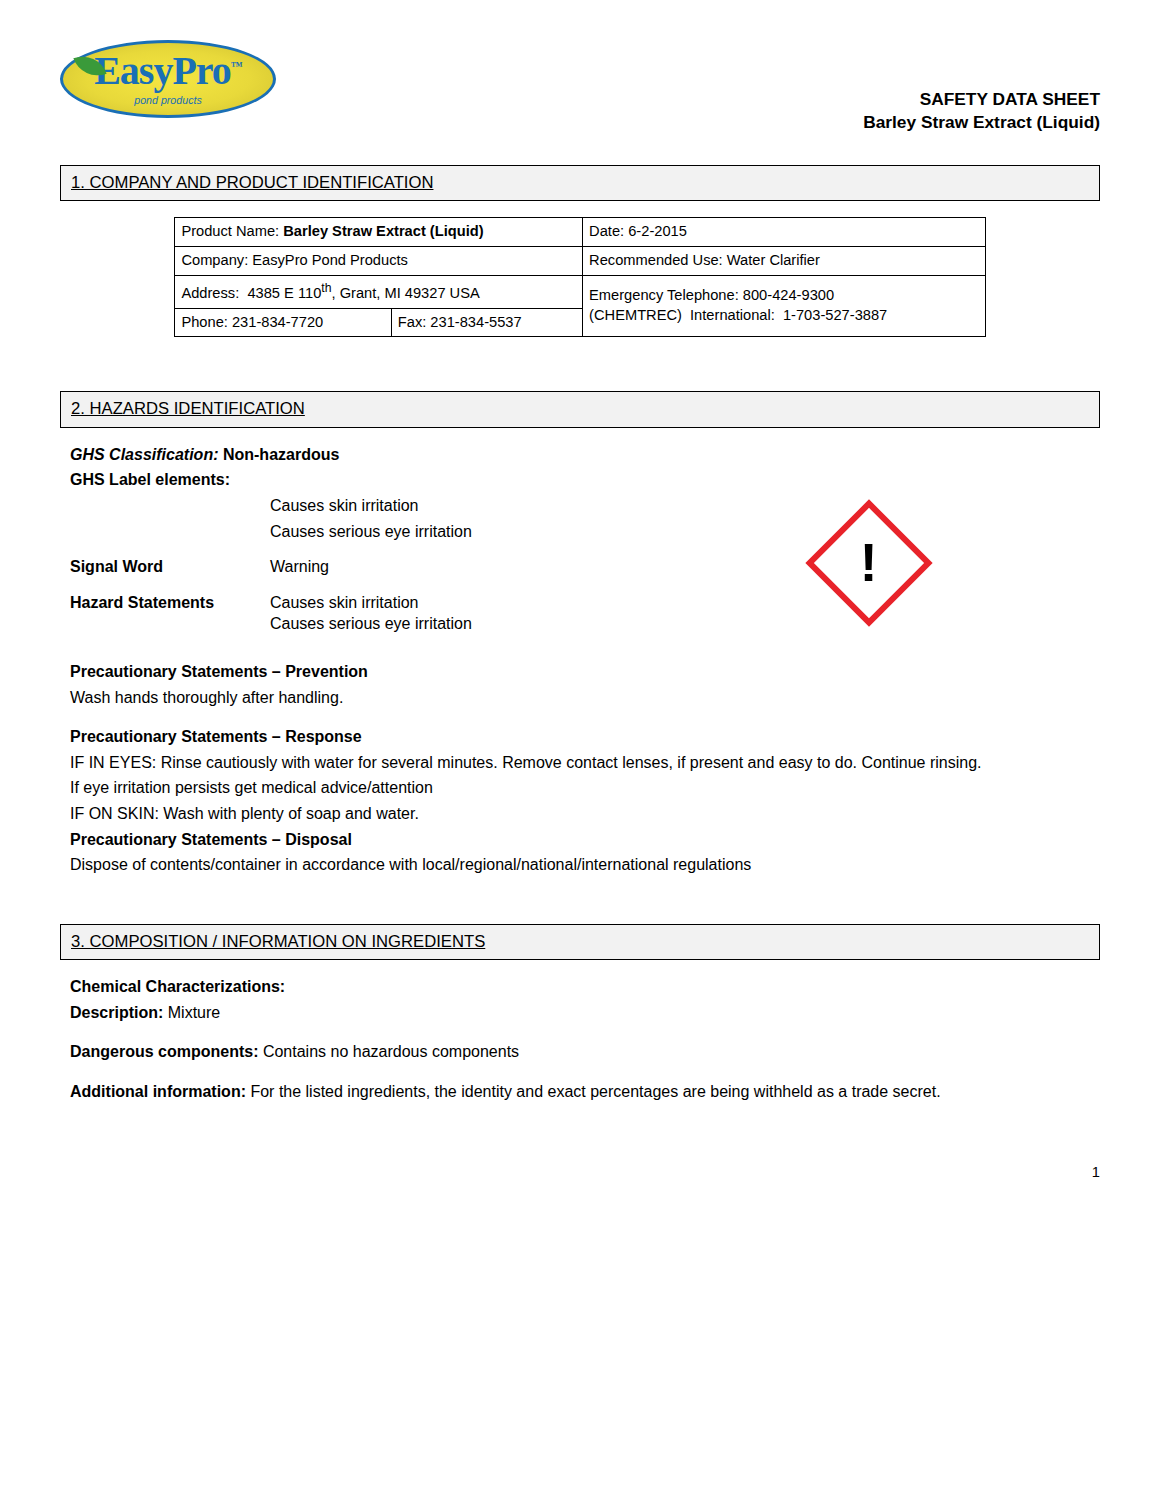EasyPro™
pond products
SAFETY DATA SHEET
Barley Straw Extract (Liquid)
1. COMPANY AND PRODUCT IDENTIFICATION
| Product Name: Barley Straw Extract (Liquid) | Date: 6-2-2015 |
| Company: EasyPro Pond Products | Recommended Use: Water Clarifier |
| Address: 4385 E 110 th , Grant, MI 49327 USA | Emergency Telephone: 800-424-9300 (CHEMTREC) International: 1-703-527-3887 |
| Phone: 231-834-7720 | Fax: 231-834-5537 |
2. HAZARDS IDENTIFICATION
GHS Classification: Non-hazardous
GHS Label elements:
Causes skin irritation
Causes serious eye irritation
Signal Word
Warning
Hazard Statements
Causes skin irritation
Causes serious eye irritation
!
Precautionary Statements – Prevention
Wash hands thoroughly after handling.
Precautionary Statements – Response
IF IN EYES: Rinse cautiously with water for several minutes. Remove contact lenses, if present and easy to do. Continue rinsing.
If eye irritation persists get medical advice/attention
IF ON SKIN: Wash with plenty of soap and water.
Precautionary Statements – Disposal
Dispose of contents/container in accordance with local/regional/national/international regulations
3. COMPOSITION / INFORMATION ON INGREDIENTS
Chemical Characterizations:
Description: Mixture
Dangerous components: Contains no hazardous components
Additional information: For the listed ingredients, the identity and exact percentages are being withheld as a trade secret.
1